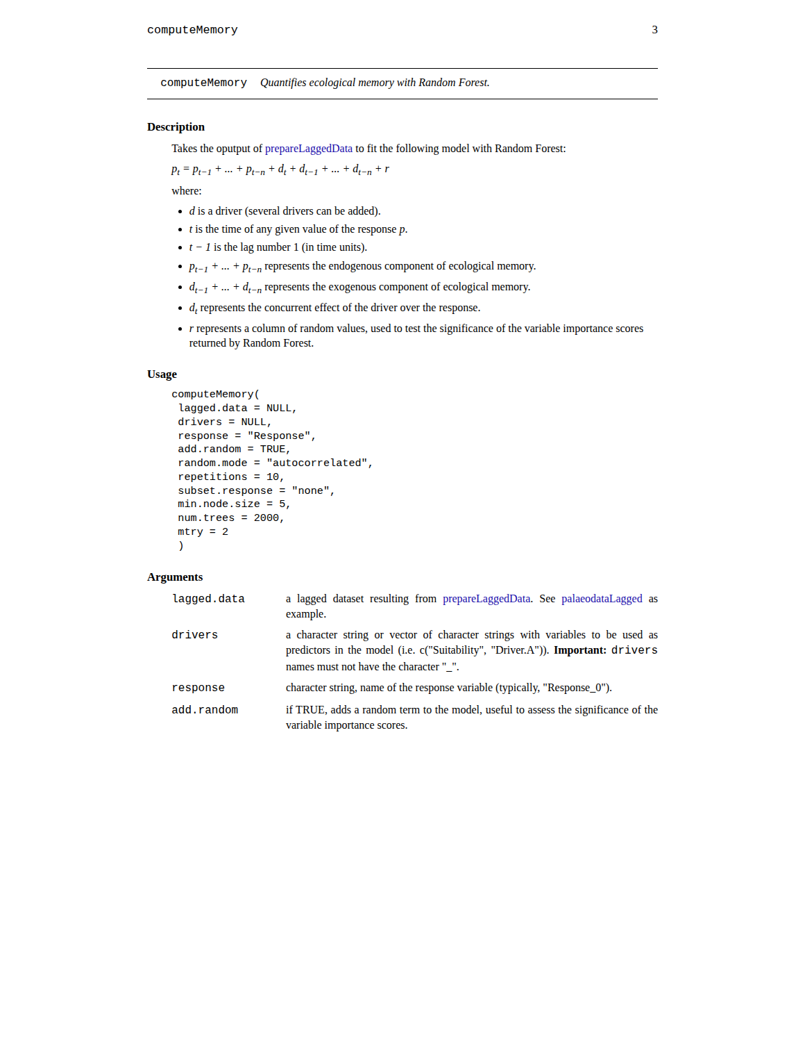computeMemory 3
| computeMemory | Quantifies ecological memory with Random Forest. |
Description
Takes the oputput of prepareLaggedData to fit the following model with Random Forest:
pt = pt−1 + ... + pt−n + dt + dt−1 + ... + dt−n + r
where:
d is a driver (several drivers can be added).
t is the time of any given value of the response p.
t − 1 is the lag number 1 (in time units).
pt−1 + ... + pt−n represents the endogenous component of ecological memory.
dt−1 + ... + dt−n represents the exogenous component of ecological memory.
dt represents the concurrent effect of the driver over the response.
r represents a column of random values, used to test the significance of the variable importance scores returned by Random Forest.
Usage
computeMemory(
 lagged.data = NULL,
 drivers = NULL,
 response = "Response",
 add.random = TRUE,
 random.mode = "autocorrelated",
 repetitions = 10,
 subset.response = "none",
 min.node.size = 5,
 num.trees = 2000,
 mtry = 2
 )
Arguments
lagged.data
a lagged dataset resulting from prepareLaggedData. See palaeodataLagged as example.
drivers
a character string or vector of character strings with variables to be used as predictors in the model (i.e. c("Suitability", "Driver.A")). Important: drivers names must not have the character "_".
response
character string, name of the response variable (typically, "Response_0").
add.random
if TRUE, adds a random term to the model, useful to assess the significance of the variable importance scores.